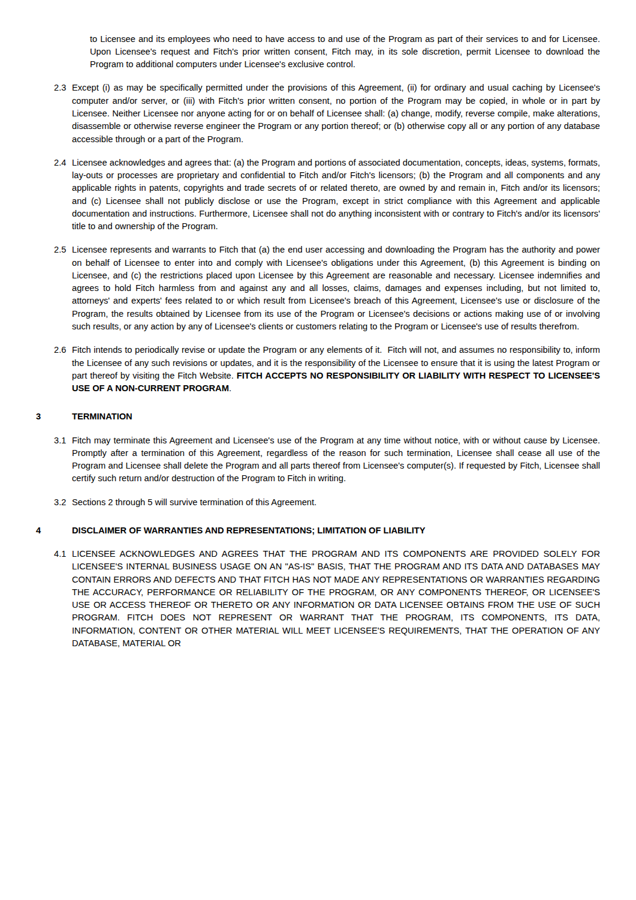to Licensee and its employees who need to have access to and use of the Program as part of their services to and for Licensee. Upon Licensee's request and Fitch's prior written consent, Fitch may, in its sole discretion, permit Licensee to download the Program to additional computers under Licensee's exclusive control.
2.3
Except (i) as may be specifically permitted under the provisions of this Agreement, (ii) for ordinary and usual caching by Licensee's computer and/or server, or (iii) with Fitch's prior written consent, no portion of the Program may be copied, in whole or in part by Licensee. Neither Licensee nor anyone acting for or on behalf of Licensee shall: (a) change, modify, reverse compile, make alterations, disassemble or otherwise reverse engineer the Program or any portion thereof; or (b) otherwise copy all or any portion of any database accessible through or a part of the Program.
2.4
Licensee acknowledges and agrees that: (a) the Program and portions of associated documentation, concepts, ideas, systems, formats, lay-outs or processes are proprietary and confidential to Fitch and/or Fitch's licensors; (b) the Program and all components and any applicable rights in patents, copyrights and trade secrets of or related thereto, are owned by and remain in, Fitch and/or its licensors; and (c) Licensee shall not publicly disclose or use the Program, except in strict compliance with this Agreement and applicable documentation and instructions. Furthermore, Licensee shall not do anything inconsistent with or contrary to Fitch's and/or its licensors' title to and ownership of the Program.
2.5
Licensee represents and warrants to Fitch that (a) the end user accessing and downloading the Program has the authority and power on behalf of Licensee to enter into and comply with Licensee's obligations under this Agreement, (b) this Agreement is binding on Licensee, and (c) the restrictions placed upon Licensee by this Agreement are reasonable and necessary. Licensee indemnifies and agrees to hold Fitch harmless from and against any and all losses, claims, damages and expenses including, but not limited to, attorneys' and experts' fees related to or which result from Licensee's breach of this Agreement, Licensee's use or disclosure of the Program, the results obtained by Licensee from its use of the Program or Licensee's decisions or actions making use of or involving such results, or any action by any of Licensee's clients or customers relating to the Program or Licensee's use of results therefrom.
2.6
Fitch intends to periodically revise or update the Program or any elements of it. Fitch will not, and assumes no responsibility to, inform the Licensee of any such revisions or updates, and it is the responsibility of the Licensee to ensure that it is using the latest Program or part thereof by visiting the Fitch Website. FITCH ACCEPTS NO RESPONSIBILITY OR LIABILITY WITH RESPECT TO LICENSEE'S USE OF A NON-CURRENT PROGRAM.
3
TERMINATION
3.1
Fitch may terminate this Agreement and Licensee's use of the Program at any time without notice, with or without cause by Licensee. Promptly after a termination of this Agreement, regardless of the reason for such termination, Licensee shall cease all use of the Program and Licensee shall delete the Program and all parts thereof from Licensee's computer(s). If requested by Fitch, Licensee shall certify such return and/or destruction of the Program to Fitch in writing.
3.2
Sections 2 through 5 will survive termination of this Agreement.
4
DISCLAIMER OF WARRANTIES AND REPRESENTATIONS; LIMITATION OF LIABILITY
4.1
Licensee acknowledges and agrees that the Program and its components are provided solely for Licensee's internal business usage on an "as-is" basis, that the Program and its data and databases may contain errors and defects and that Fitch has not made any representations or warranties regarding the accuracy, performance or reliability of the Program, or any components thereof, or Licensee's use or access thereof or thereto or any information or data Licensee obtains from the use of such Program. Fitch does not represent or warrant that the Program, its components, its data, information, content or other material will meet Licensee's requirements, that the operation of any database, material or